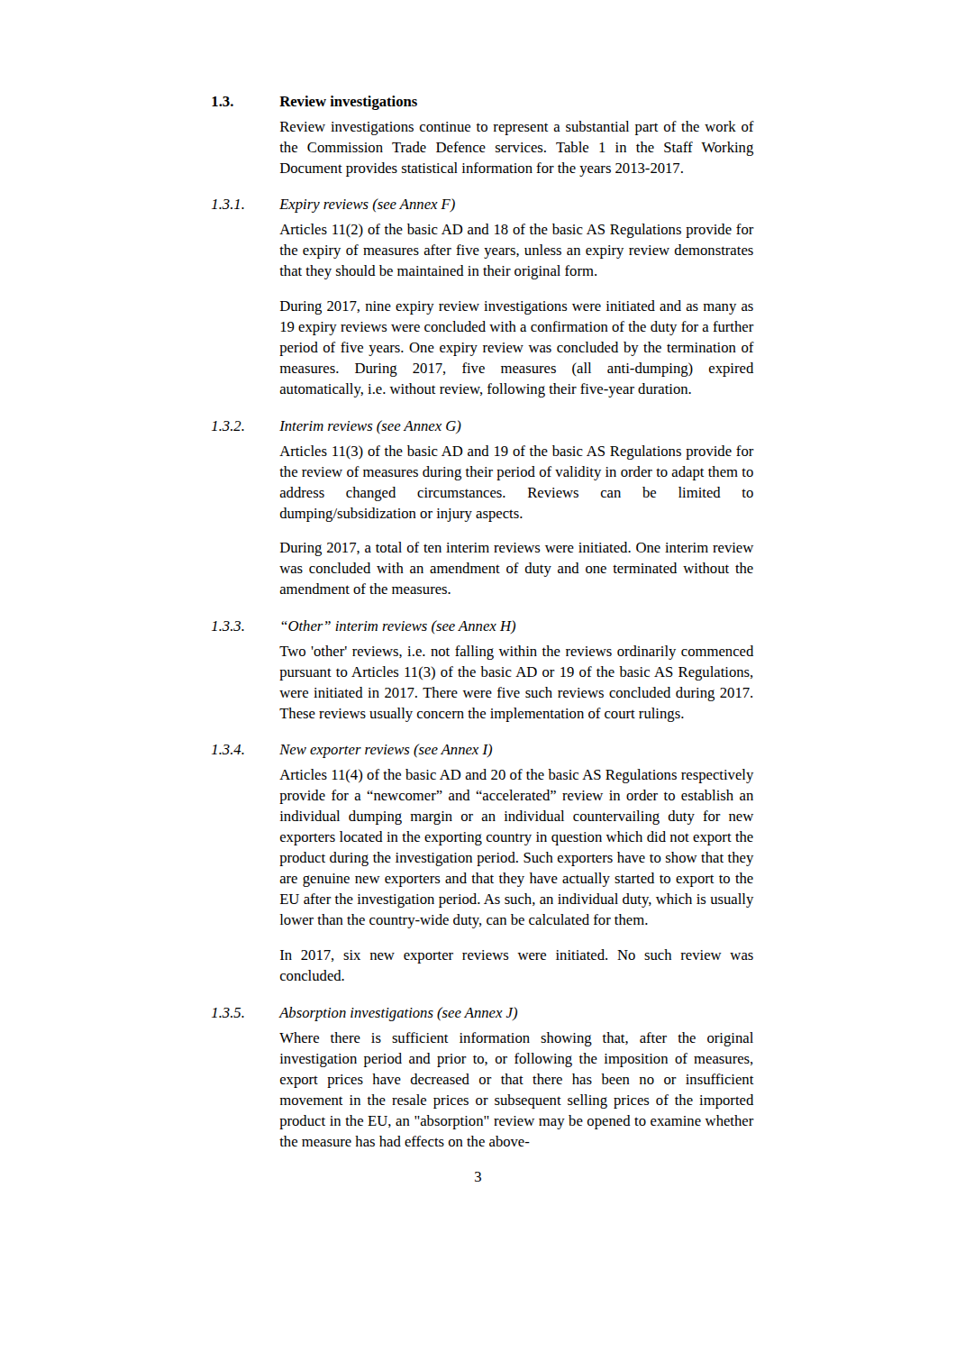1.3. Review investigations
Review investigations continue to represent a substantial part of the work of the Commission Trade Defence services. Table 1 in the Staff Working Document provides statistical information for the years 2013-2017.
1.3.1. Expiry reviews (see Annex F)
Articles 11(2) of the basic AD and 18 of the basic AS Regulations provide for the expiry of measures after five years, unless an expiry review demonstrates that they should be maintained in their original form.
During 2017, nine expiry review investigations were initiated and as many as 19 expiry reviews were concluded with a confirmation of the duty for a further period of five years. One expiry review was concluded by the termination of measures. During 2017, five measures (all anti-dumping) expired automatically, i.e. without review, following their five-year duration.
1.3.2. Interim reviews (see Annex G)
Articles 11(3) of the basic AD and 19 of the basic AS Regulations provide for the review of measures during their period of validity in order to adapt them to address changed circumstances. Reviews can be limited to dumping/subsidization or injury aspects.
During 2017, a total of ten interim reviews were initiated. One interim review was concluded with an amendment of duty and one terminated without the amendment of the measures.
1.3.3. “Other” interim reviews (see Annex H)
Two 'other' reviews, i.e. not falling within the reviews ordinarily commenced pursuant to Articles 11(3) of the basic AD or 19 of the basic AS Regulations, were initiated in 2017. There were five such reviews concluded during 2017. These reviews usually concern the implementation of court rulings.
1.3.4. New exporter reviews (see Annex I)
Articles 11(4) of the basic AD and 20 of the basic AS Regulations respectively provide for a “newcomer” and “accelerated” review in order to establish an individual dumping margin or an individual countervailing duty for new exporters located in the exporting country in question which did not export the product during the investigation period. Such exporters have to show that they are genuine new exporters and that they have actually started to export to the EU after the investigation period. As such, an individual duty, which is usually lower than the country-wide duty, can be calculated for them.
In 2017, six new exporter reviews were initiated. No such review was concluded.
1.3.5. Absorption investigations (see Annex J)
Where there is sufficient information showing that, after the original investigation period and prior to, or following the imposition of measures, export prices have decreased or that there has been no or insufficient movement in the resale prices or subsequent selling prices of the imported product in the EU, an "absorption" review may be opened to examine whether the measure has had effects on the above-
3